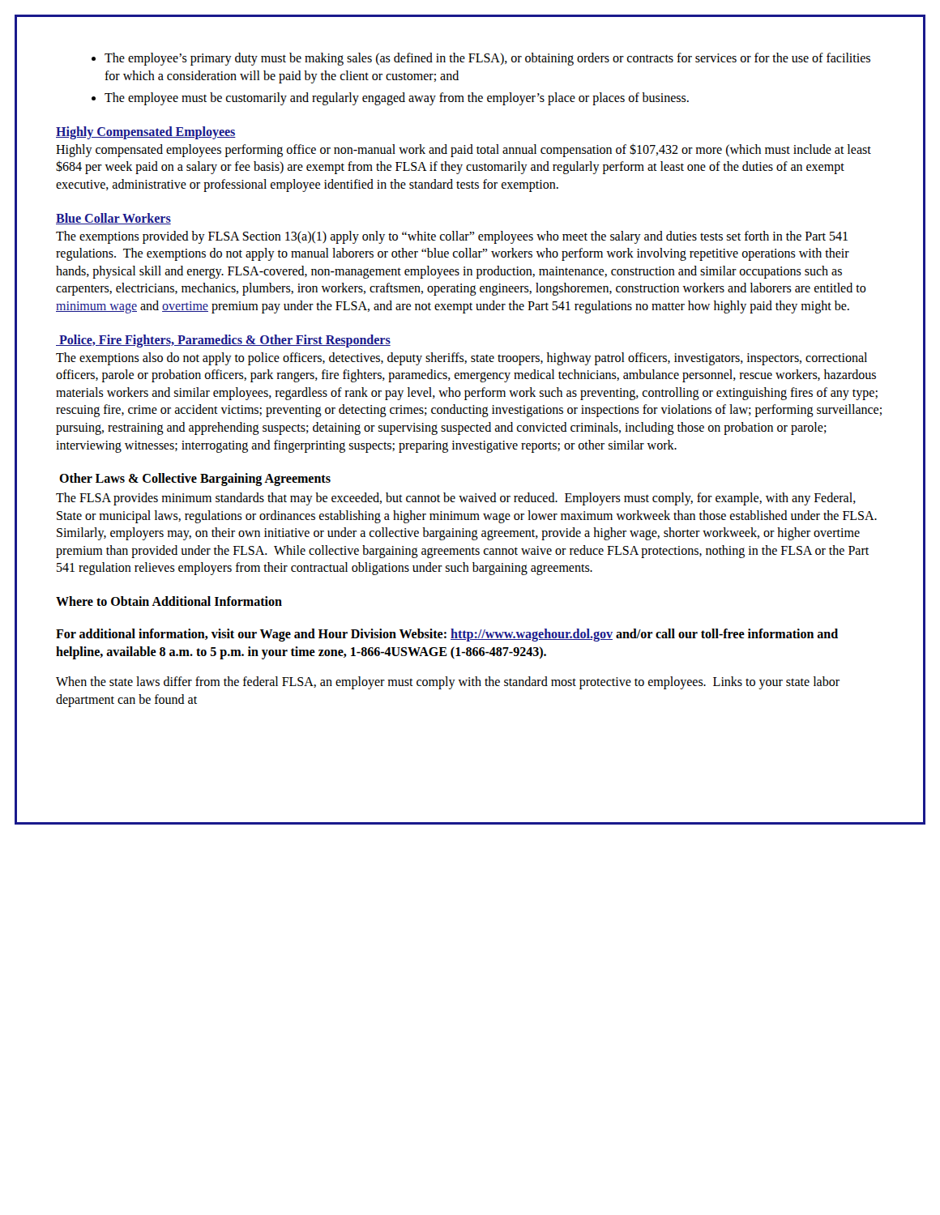The employee’s primary duty must be making sales (as defined in the FLSA), or obtaining orders or contracts for services or for the use of facilities for which a consideration will be paid by the client or customer; and
The employee must be customarily and regularly engaged away from the employer’s place or places of business.
Highly Compensated Employees
Highly compensated employees performing office or non-manual work and paid total annual compensation of $107,432 or more (which must include at least $684 per week paid on a salary or fee basis) are exempt from the FLSA if they customarily and regularly perform at least one of the duties of an exempt executive, administrative or professional employee identified in the standard tests for exemption.
Blue Collar Workers
The exemptions provided by FLSA Section 13(a)(1) apply only to “white collar” employees who meet the salary and duties tests set forth in the Part 541 regulations. The exemptions do not apply to manual laborers or other “blue collar” workers who perform work involving repetitive operations with their hands, physical skill and energy. FLSA-covered, non-management employees in production, maintenance, construction and similar occupations such as carpenters, electricians, mechanics, plumbers, iron workers, craftsmen, operating engineers, longshoremen, construction workers and laborers are entitled to minimum wage and overtime premium pay under the FLSA, and are not exempt under the Part 541 regulations no matter how highly paid they might be.
Police, Fire Fighters, Paramedics & Other First Responders
The exemptions also do not apply to police officers, detectives, deputy sheriffs, state troopers, highway patrol officers, investigators, inspectors, correctional officers, parole or probation officers, park rangers, fire fighters, paramedics, emergency medical technicians, ambulance personnel, rescue workers, hazardous materials workers and similar employees, regardless of rank or pay level, who perform work such as preventing, controlling or extinguishing fires of any type; rescuing fire, crime or accident victims; preventing or detecting crimes; conducting investigations or inspections for violations of law; performing surveillance; pursuing, restraining and apprehending suspects; detaining or supervising suspected and convicted criminals, including those on probation or parole; interviewing witnesses; interrogating and fingerprinting suspects; preparing investigative reports; or other similar work.
Other Laws & Collective Bargaining Agreements
The FLSA provides minimum standards that may be exceeded, but cannot be waived or reduced. Employers must comply, for example, with any Federal, State or municipal laws, regulations or ordinances establishing a higher minimum wage or lower maximum workweek than those established under the FLSA. Similarly, employers may, on their own initiative or under a collective bargaining agreement, provide a higher wage, shorter workweek, or higher overtime premium than provided under the FLSA. While collective bargaining agreements cannot waive or reduce FLSA protections, nothing in the FLSA or the Part 541 regulation relieves employers from their contractual obligations under such bargaining agreements.
Where to Obtain Additional Information
For additional information, visit our Wage and Hour Division Website: http://www.wagehour.dol.gov and/or call our toll-free information and helpline, available 8 a.m. to 5 p.m. in your time zone, 1-866-4USWAGE (1-866-487-9243).
When the state laws differ from the federal FLSA, an employer must comply with the standard most protective to employees. Links to your state labor department can be found at